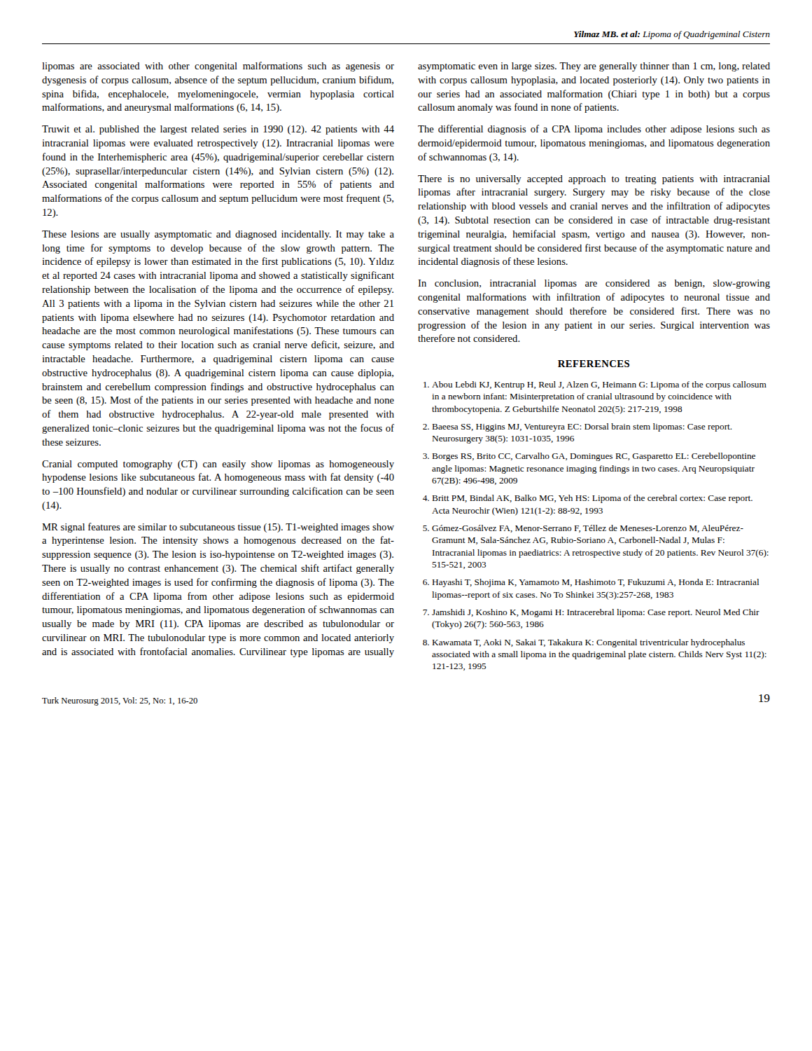Yilmaz MB. et al: Lipoma of Quadrigeminal Cistern
lipomas are associated with other congenital malformations such as agenesis or dysgenesis of corpus callosum, absence of the septum pellucidum, cranium bifidum, spina bifida, encephalocele, myelomeningocele, vermian hypoplasia cortical malformations, and aneurysmal malformations (6, 14, 15).
Truwit et al. published the largest related series in 1990 (12). 42 patients with 44 intracranial lipomas were evaluated retrospectively (12). Intracranial lipomas were found in the Interhemispheric area (45%), quadrigeminal/superior cerebellar cistern (25%), suprasellar/interpeduncular cistern (14%), and Sylvian cistern (5%) (12). Associated congenital malformations were reported in 55% of patients and malformations of the corpus callosum and septum pellucidum were most frequent (5, 12).
These lesions are usually asymptomatic and diagnosed incidentally. It may take a long time for symptoms to develop because of the slow growth pattern. The incidence of epilepsy is lower than estimated in the first publications (5, 10). Yıldız et al reported 24 cases with intracranial lipoma and showed a statistically significant relationship between the localisation of the lipoma and the occurrence of epilepsy. All 3 patients with a lipoma in the Sylvian cistern had seizures while the other 21 patients with lipoma elsewhere had no seizures (14). Psychomotor retardation and headache are the most common neurological manifestations (5). These tumours can cause symptoms related to their location such as cranial nerve deficit, seizure, and intractable headache. Furthermore, a quadrigeminal cistern lipoma can cause obstructive hydrocephalus (8). A quadrigeminal cistern lipoma can cause diplopia, brainstem and cerebellum compression findings and obstructive hydrocephalus can be seen (8, 15). Most of the patients in our series presented with headache and none of them had obstructive hydrocephalus. A 22-year-old male presented with generalized tonic–clonic seizures but the quadrigeminal lipoma was not the focus of these seizures.
Cranial computed tomography (CT) can easily show lipomas as homogeneously hypodense lesions like subcutaneous fat. A homogeneous mass with fat density (-40 to –100 Hounsfield) and nodular or curvilinear surrounding calcification can be seen (14).
MR signal features are similar to subcutaneous tissue (15). T1-weighted images show a hyperintense lesion. The intensity shows a homogenous decreased on the fat-suppression sequence (3). The lesion is iso-hypointense on T2-weighted images (3). There is usually no contrast enhancement (3). The chemical shift artifact generally seen on T2-weighted images is used for confirming the diagnosis of lipoma (3). The differentiation of a CPA lipoma from other adipose lesions such as epidermoid tumour, lipomatous meningiomas, and lipomatous degeneration of schwannomas can usually be made by MRI (11). CPA lipomas are described as tubulonodular or curvilinear on MRI. The tubulonodular type is more common and located anteriorly and is associated with frontofacial anomalies. Curvilinear type lipomas are usually asymptomatic even in large sizes. They are generally thinner than 1 cm, long, related with corpus callosum hypoplasia, and located posteriorly (14). Only two patients in our series had an associated malformation (Chiari type 1 in both) but a corpus callosum anomaly was found in none of patients.
The differential diagnosis of a CPA lipoma includes other adipose lesions such as dermoid/epidermoid tumour, lipomatous meningiomas, and lipomatous degeneration of schwannomas (3, 14).
There is no universally accepted approach to treating patients with intracranial lipomas after intracranial surgery. Surgery may be risky because of the close relationship with blood vessels and cranial nerves and the infiltration of adipocytes (3, 14). Subtotal resection can be considered in case of intractable drug-resistant trigeminal neuralgia, hemifacial spasm, vertigo and nausea (3). However, non-surgical treatment should be considered first because of the asymptomatic nature and incidental diagnosis of these lesions.
In conclusion, intracranial lipomas are considered as benign, slow-growing congenital malformations with infiltration of adipocytes to neuronal tissue and conservative management should therefore be considered first. There was no progression of the lesion in any patient in our series. Surgical intervention was therefore not considered.
REFERENCES
Abou Lebdi KJ, Kentrup H, Reul J, Alzen G, Heimann G: Lipoma of the corpus callosum in a newborn infant: Misinterpretation of cranial ultrasound by coincidence with thrombocytopenia. Z Geburtshilfe Neonatol 202(5): 217-219, 1998
Baeesa SS, Higgins MJ, Ventureyra EC: Dorsal brain stem lipomas: Case report. Neurosurgery 38(5): 1031-1035, 1996
Borges RS, Brito CC, Carvalho GA, Domingues RC, Gasparetto EL: Cerebellopontine angle lipomas: Magnetic resonance imaging findings in two cases. Arq Neuropsiquiatr 67(2B): 496-498, 2009
Britt PM, Bindal AK, Balko MG, Yeh HS: Lipoma of the cerebral cortex: Case report. Acta Neurochir (Wien) 121(1-2): 88-92, 1993
Gómez-Gosálvez FA, Menor-Serrano F, Téllez de Meneses-Lorenzo M, AleuPérez-Gramunt M, Sala-Sánchez AG, Rubio-Soriano A, Carbonell-Nadal J, Mulas F: Intracranial lipomas in paediatrics: A retrospective study of 20 patients. Rev Neurol 37(6): 515-521, 2003
Hayashi T, Shojima K, Yamamoto M, Hashimoto T, Fukuzumi A, Honda E: Intracranial lipomas--report of six cases. No To Shinkei 35(3):257-268, 1983
Jamshidi J, Koshino K, Mogami H: Intracerebral lipoma: Case report. Neurol Med Chir (Tokyo) 26(7): 560-563, 1986
Kawamata T, Aoki N, Sakai T, Takakura K: Congenital triventricular hydrocephalus associated with a small lipoma in the quadrigeminal plate cistern. Childs Nerv Syst 11(2): 121-123, 1995
Turk Neurosurg 2015, Vol: 25, No: 1, 16-20 19